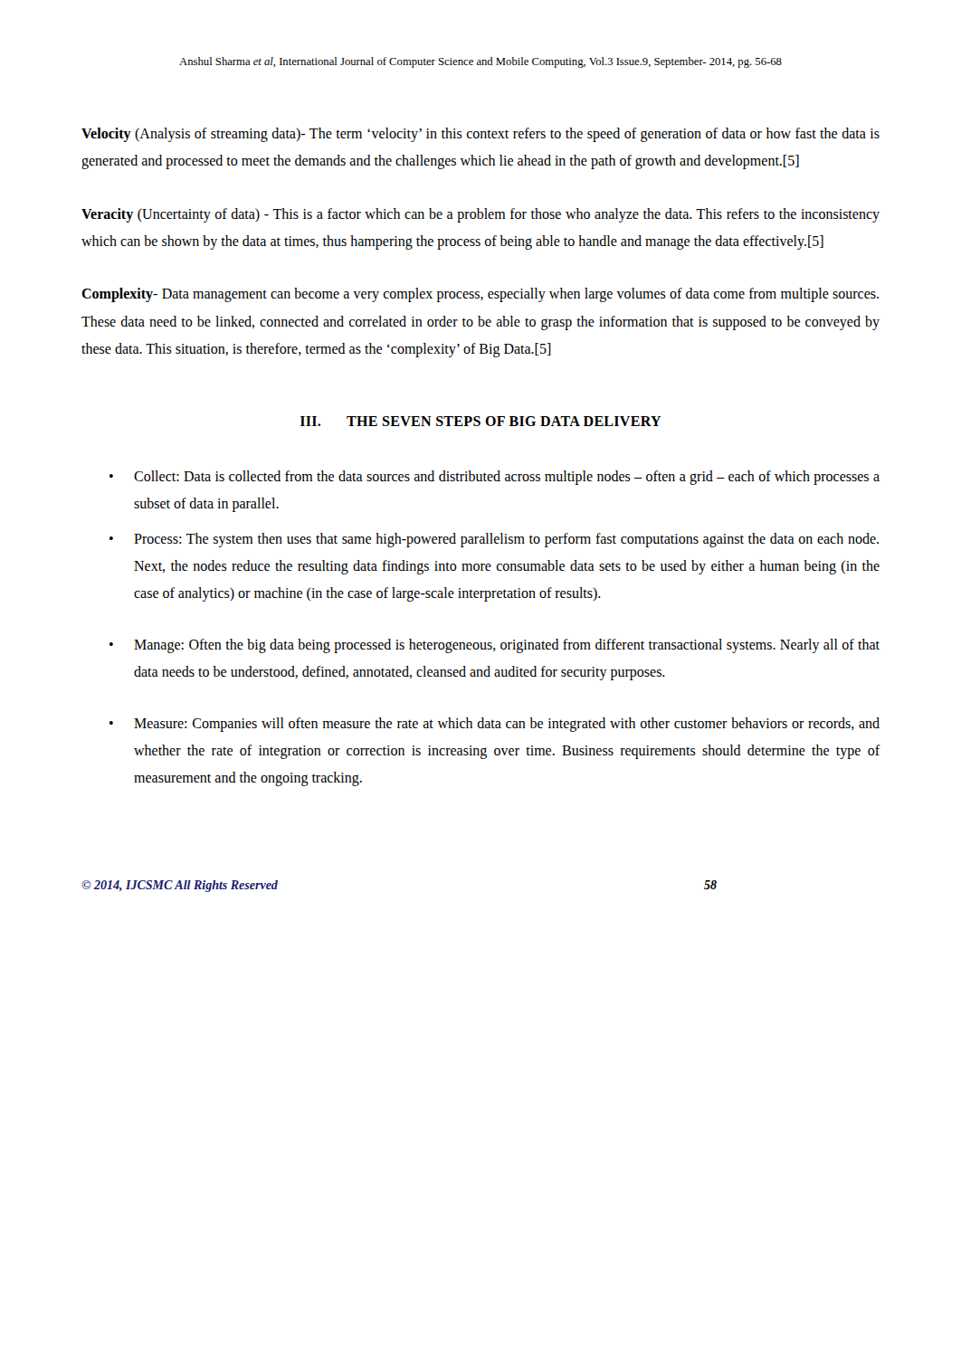Anshul Sharma et al, International Journal of Computer Science and Mobile Computing, Vol.3 Issue.9, September- 2014, pg. 56-68
Velocity (Analysis of streaming data)- The term ‘velocity’ in this context refers to the speed of generation of data or how fast the data is generated and processed to meet the demands and the challenges which lie ahead in the path of growth and development.[5]
Veracity (Uncertainty of data) - This is a factor which can be a problem for those who analyze the data. This refers to the inconsistency which can be shown by the data at times, thus hampering the process of being able to handle and manage the data effectively.[5]
Complexity- Data management can become a very complex process, especially when large volumes of data come from multiple sources. These data need to be linked, connected and correlated in order to be able to grasp the information that is supposed to be conveyed by these data. This situation, is therefore, termed as the ‘complexity’ of Big Data.[5]
III. THE SEVEN STEPS OF BIG DATA DELIVERY
Collect: Data is collected from the data sources and distributed across multiple nodes – often a grid – each of which processes a subset of data in parallel.
Process: The system then uses that same high-powered parallelism to perform fast computations against the data on each node. Next, the nodes reduce the resulting data findings into more consumable data sets to be used by either a human being (in the case of analytics) or machine (in the case of large-scale interpretation of results).
Manage: Often the big data being processed is heterogeneous, originated from different transactional systems. Nearly all of that data needs to be understood, defined, annotated, cleansed and audited for security purposes.
Measure: Companies will often measure the rate at which data can be integrated with other customer behaviors or records, and whether the rate of integration or correction is increasing over time. Business requirements should determine the type of measurement and the ongoing tracking.
© 2014, IJCSMC All Rights Reserved 58